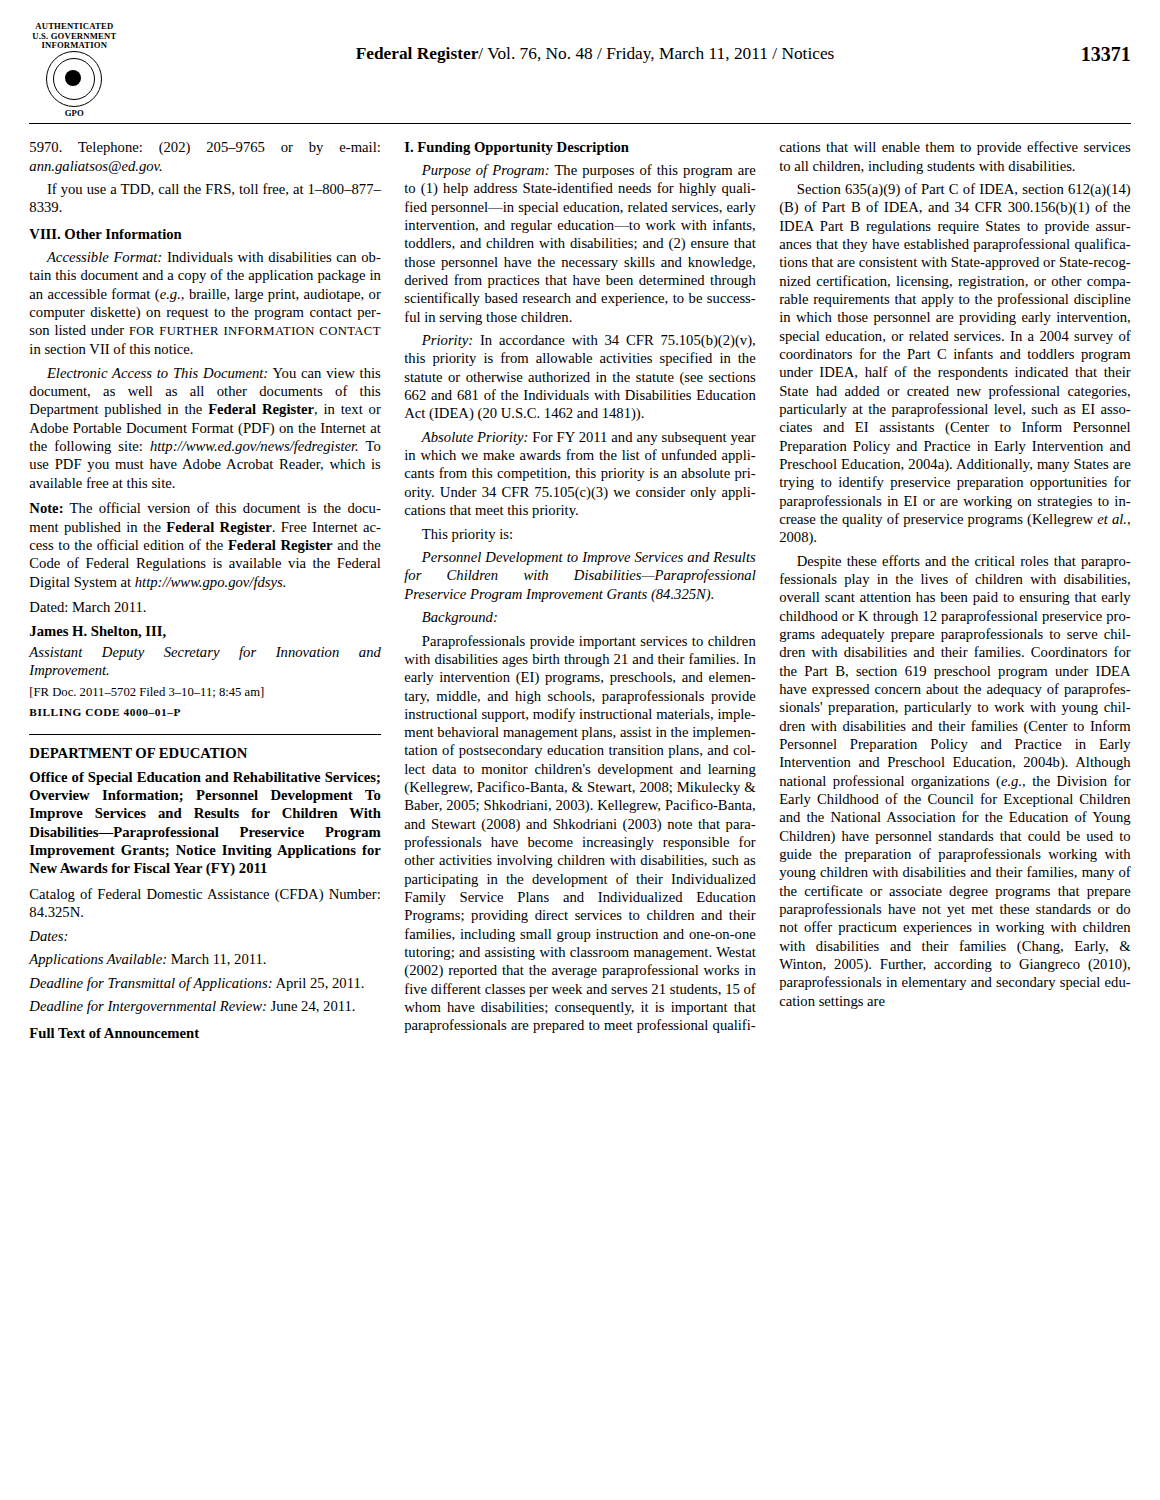Authenticated
U.S. Government
Information
GPO
Federal Register/ Vol. 76, No. 48 / Friday, March 11, 2011 / Notices
13371
5970. Telephone: (202) 205–9765 or by e-mail: ann.galiatsos@ed.gov.
If you use a TDD, call the FRS, toll free, at 1–800–877–8339.
VIII. Other Information
Accessible Format: Individuals with disabilities can obtain this document and a copy of the application package in an accessible format (e.g., braille, large print, audiotape, or computer diskette) on request to the program contact person listed under FOR FURTHER INFORMATION CONTACT in section VII of this notice.
Electronic Access to This Document: You can view this document, as well as all other documents of this Department published in the Federal Register, in text or Adobe Portable Document Format (PDF) on the Internet at the following site: http://www.ed.gov/news/fedregister. To use PDF you must have Adobe Acrobat Reader, which is available free at this site.
Note: The official version of this document is the document published in the Federal Register. Free Internet access to the official edition of the Federal Register and the Code of Federal Regulations is available via the Federal Digital System at http://www.gpo.gov/fdsys.
Dated: March 2011.
James H. Shelton, III,
Assistant Deputy Secretary for Innovation and Improvement.
[FR Doc. 2011–5702 Filed 3–10–11; 8:45 am]
BILLING CODE 4000–01–P
DEPARTMENT OF EDUCATION
Office of Special Education and Rehabilitative Services; Overview Information; Personnel Development To Improve Services and Results for Children With Disabilities—Paraprofessional Preservice Program Improvement Grants; Notice Inviting Applications for New Awards for Fiscal Year (FY) 2011
Catalog of Federal Domestic Assistance (CFDA) Number: 84.325N.
Dates:
Applications Available: March 11, 2011.
Deadline for Transmittal of Applications: April 25, 2011.
Deadline for Intergovernmental Review: June 24, 2011.
Full Text of Announcement
I. Funding Opportunity Description
Purpose of Program: The purposes of this program are to (1) help address State-identified needs for highly qualified personnel—in special education, related services, early intervention, and regular education—to work with infants, toddlers, and children with disabilities; and (2) ensure that those personnel have the necessary skills and knowledge, derived from practices that have been determined through scientifically based research and experience, to be successful in serving those children.
Priority: In accordance with 34 CFR 75.105(b)(2)(v), this priority is from allowable activities specified in the statute or otherwise authorized in the statute (see sections 662 and 681 of the Individuals with Disabilities Education Act (IDEA) (20 U.S.C. 1462 and 1481)).
Absolute Priority: For FY 2011 and any subsequent year in which we make awards from the list of unfunded applicants from this competition, this priority is an absolute priority. Under 34 CFR 75.105(c)(3) we consider only applications that meet this priority.
This priority is:
Personnel Development to Improve Services and Results for Children with Disabilities—Paraprofessional Preservice Program Improvement Grants (84.325N).
Background:
Paraprofessionals provide important services to children with disabilities ages birth through 21 and their families. In early intervention (EI) programs, preschools, and elementary, middle, and high schools, paraprofessionals provide instructional support, modify instructional materials, implement behavioral management plans, assist in the implementation of postsecondary education transition plans, and collect data to monitor children's development and learning (Kellegrew, Pacifico-Banta, & Stewart, 2008; Mikulecky & Baber, 2005; Shkodriani, 2003). Kellegrew, Pacifico-Banta, and Stewart (2008) and Shkodriani (2003) note that paraprofessionals have become increasingly responsible for other activities involving children with disabilities, such as participating in the development of their Individualized Family Service Plans and Individualized Education Programs; providing direct services to children and their families, including small group instruction and one-on-one tutoring; and assisting with classroom management. Westat (2002) reported that the average paraprofessional works in five different classes per week and serves 21 students, 15 of whom have disabilities; consequently, it is important that paraprofessionals are prepared to meet professional qualifications that will enable them to provide effective services to all children, including students with disabilities.
Section 635(a)(9) of Part C of IDEA, section 612(a)(14)(B) of Part B of IDEA, and 34 CFR 300.156(b)(1) of the IDEA Part B regulations require States to provide assurances that they have established paraprofessional qualifications that are consistent with State-approved or State-recognized certification, licensing, registration, or other comparable requirements that apply to the professional discipline in which those personnel are providing early intervention, special education, or related services. In a 2004 survey of coordinators for the Part C infants and toddlers program under IDEA, half of the respondents indicated that their State had added or created new professional categories, particularly at the paraprofessional level, such as EI associates and EI assistants (Center to Inform Personnel Preparation Policy and Practice in Early Intervention and Preschool Education, 2004a). Additionally, many States are trying to identify preservice preparation opportunities for paraprofessionals in EI or are working on strategies to increase the quality of preservice programs (Kellegrew et al., 2008).
Despite these efforts and the critical roles that paraprofessionals play in the lives of children with disabilities, overall scant attention has been paid to ensuring that early childhood or K through 12 paraprofessional preservice programs adequately prepare paraprofessionals to serve children with disabilities and their families. Coordinators for the Part B, section 619 preschool program under IDEA have expressed concern about the adequacy of paraprofessionals' preparation, particularly to work with young children with disabilities and their families (Center to Inform Personnel Preparation Policy and Practice in Early Intervention and Preschool Education, 2004b). Although national professional organizations (e.g., the Division for Early Childhood of the Council for Exceptional Children and the National Association for the Education of Young Children) have personnel standards that could be used to guide the preparation of paraprofessionals working with young children with disabilities and their families, many of the certificate or associate degree programs that prepare paraprofessionals have not yet met these standards or do not offer practicum experiences in working with children with disabilities and their families (Chang, Early, & Winton, 2005). Further, according to Giangreco (2010), paraprofessionals in elementary and secondary special education settings are